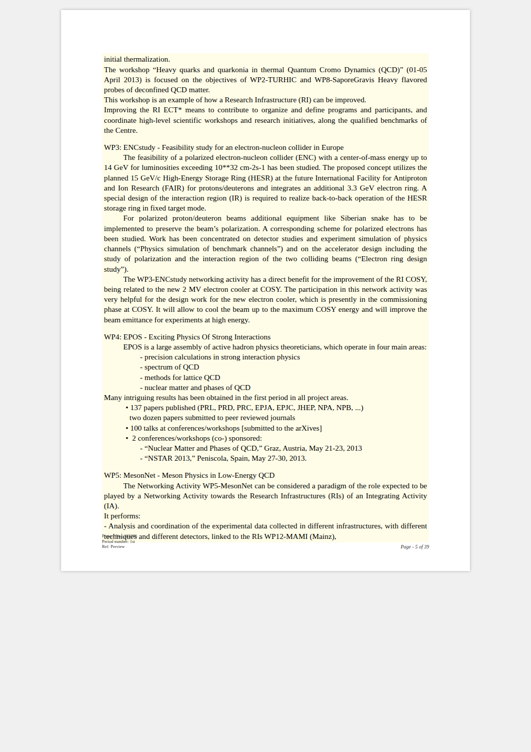initial thermalization.
The workshop “Heavy quarks and quarkonia in thermal Quantum Cromo Dynamics (QCD)” (01-05 April 2013) is focused on the objectives of WP2-TURHIC and WP8-SaporeGravis Heavy flavored probes of deconfined QCD matter.
This workshop is an example of how a Research Infrastructure (RI) can be improved.
Improving the RI ECT* means to contribute to organize and define programs and participants, and coordinate high-level scientific workshops and research initiatives, along the qualified benchmarks of the Centre.
WP3: ENCstudy - Feasibility study for an electron-nucleon collider in Europe
The feasibility of a polarized electron-nucleon collider (ENC) with a center-of-mass energy up to 14 GeV for luminosities exceeding 10**32 cm-2s-1 has been studied. The proposed concept utilizes the planned 15 GeV/c High-Energy Storage Ring (HESR) at the future International Facility for Antiproton and Ion Research (FAIR) for protons/deuterons and integrates an additional 3.3 GeV electron ring. A special design of the interaction region (IR) is required to realize back-to-back operation of the HESR storage ring in fixed target mode.
For polarized proton/deuteron beams additional equipment like Siberian snake has to be implemented to preserve the beam’s polarization. A corresponding scheme for polarized electrons has been studied. Work has been concentrated on detector studies and experiment simulation of physics channels (“Physics simulation of benchmark channels”) and on the accelerator design including the study of polarization and the interaction region of the two colliding beams (“Electron ring design study”).
The WP3-ENCstudy networking activity has a direct benefit for the improvement of the RI COSY, being related to the new 2 MV electron cooler at COSY. The participation in this network activity was very helpful for the design work for the new electron cooler, which is presently in the commissioning phase at COSY. It will allow to cool the beam up to the maximum COSY energy and will improve the beam emittance for experiments at high energy.
WP4: EPOS - Exciting Physics Of Strong Interactions
EPOS is a large assembly of active hadron physics theoreticians, which operate in four main areas:
- precision calculations in strong interaction physics
- spectrum of QCD
- methods for lattice QCD
- nuclear matter and phases of QCD
Many intriguing results has been obtained in the first period in all project areas.
137 papers published (PRL, PRD, PRC, EPJA, EPJC, JHEP, NPA, NPB, ...)
two dozen papers submitted to peer reviewed journals
100 talks at conferences/workshops [submitted to the arXives]
2 conferences/workshops (co-) sponsored:
- “Nuclear Matter and Phases of QCD,” Graz, Austria, May 21-23, 2013
- “NSTAR 2013,” Peniscola, Spain, May 27-30, 2013.
WP5: MesonNet - Meson Physics in Low-Energy QCD
The Networking Activity WP5-MesonNet can be considered a paradigm of the role expected to be played by a Networking Activity towards the Research Infrastructures (RIs) of an Integrating Activity (IA).
It performs:
- Analysis and coordination of the experimental data collected in different infrastructures, with different techniques and different detectors, linked to the RIs WP12-MAMI (Mainz),
Project No.: 283286
Period number: 1st
Ref: Preview
Page - 5 of 39